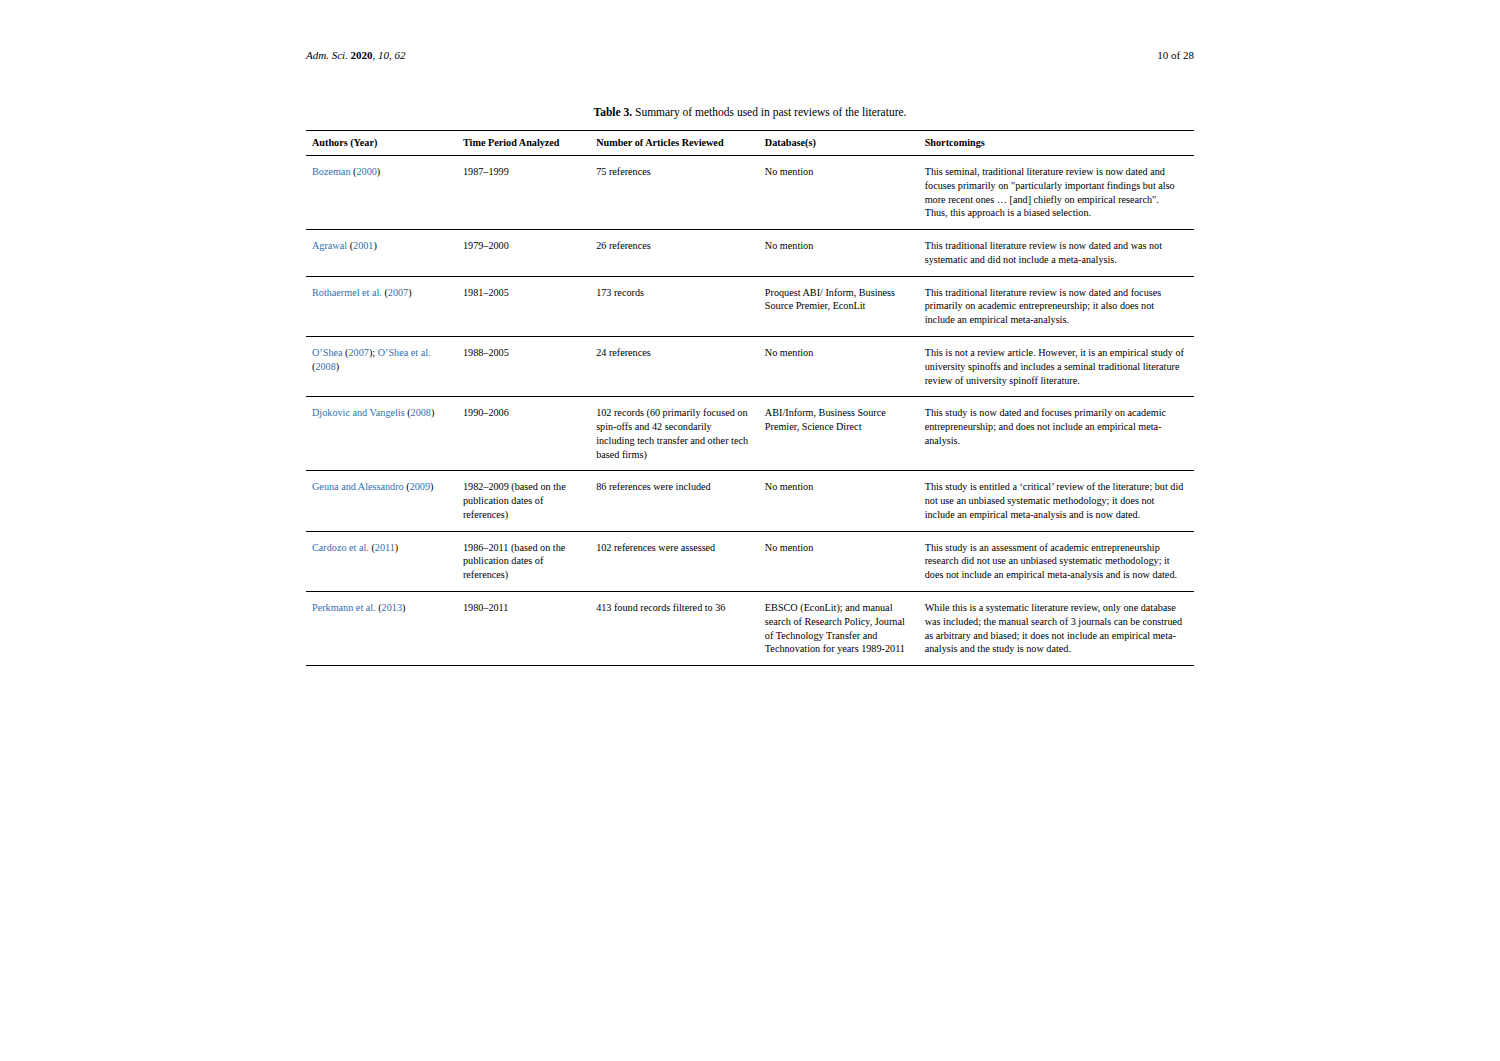Adm. Sci. 2020, 10, 62
10 of 28
Table 3. Summary of methods used in past reviews of the literature.
| Authors (Year) | Time Period Analyzed | Number of Articles Reviewed | Database(s) | Shortcomings |
| --- | --- | --- | --- | --- |
| Bozeman ( 2000 ) | 1987–1999 | 75 references | No mention | This seminal, traditional literature review is now dated and focuses primarily on "particularly important findings but also more recent ones … [and] chiefly on empirical research". Thus, this approach is a biased selection. |
| Agrawal ( 2001 ) | 1979–2000 | 26 references | No mention | This traditional literature review is now dated and was not systematic and did not include a meta-analysis. |
| Rothaermel et al. ( 2007 ) | 1981–2005 | 173 records | Proquest ABI/ Inform, Business Source Premier, EconLit | This traditional literature review is now dated and focuses primarily on academic entrepreneurship; it also does not include an empirical meta-analysis. |
| O’Shea ( 2007 ); O’Shea et al. ( 2008 ) | 1988–2005 | 24 references | No mention | This is not a review article. However, it is an empirical study of university spinoffs and includes a seminal traditional literature review of university spinoff literature. |
| Djokovic and Vangelis ( 2008 ) | 1990–2006 | 102 records (60 primarily focused on spin-offs and 42 secondarily including tech transfer and other tech based firms) | ABI/Inform, Business Source Premier, Science Direct | This study is now dated and focuses primarily on academic entrepreneurship; and does not include an empirical meta-analysis. |
| Geuna and Alessandro ( 2009 ) | 1982–2009 (based on the publication dates of references) | 86 references were included | No mention | This study is entitled a ‘critical’ review of the literature; but did not use an unbiased systematic methodology; it does not include an empirical meta-analysis and is now dated. |
| Cardozo et al. ( 2011 ) | 1986–2011 (based on the publication dates of references) | 102 references were assessed | No mention | This study is an assessment of academic entrepreneurship research did not use an unbiased systematic methodology; it does not include an empirical meta-analysis and is now dated. |
| Perkmann et al. ( 2013 ) | 1980–2011 | 413 found records filtered to 36 | EBSCO (EconLit); and manual search of Research Policy, Journal of Technology Transfer and Technovation for years 1989-2011 | While this is a systematic literature review, only one database was included; the manual search of 3 journals can be construed as arbitrary and biased; it does not include an empirical meta-analysis and the study is now dated. |